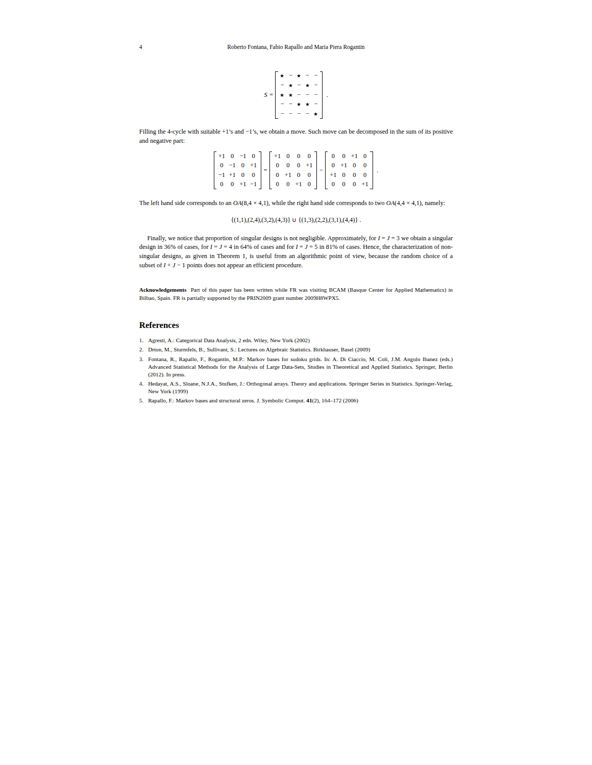4
Roberto Fontana, Fabio Rapallo and Maria Piera Rogantin
S =
| ★ | − | ★ | − | − |
| − | ★ | − | ★ | − |
| ★ | ★ | − | − | − |
| − | − | ★ | ★ | − |
| − | − | − | − | ★ |
.
Filling the 4-cycle with suitable +1’s and −1’s, we obtain a move. Such move can be decomposed in the sum of its positive and negative part:
| +1 | 0 | −1 | 0 |
| 0 | −1 | 0 | +1 |
| −1 | +1 | 0 | 0 |
| 0 | 0 | +1 | −1 |
=
| +1 | 0 | 0 | 0 |
| 0 | 0 | 0 | +1 |
| 0 | +1 | 0 | 0 |
| 0 | 0 | +1 | 0 |
−
| 0 | 0 | +1 | 0 |
| 0 | +1 | 0 | 0 |
| +1 | 0 | 0 | 0 |
| 0 | 0 | 0 | +1 |
.
The left hand side corresponds to an OA(8,4 × 4,1), while the right hand side corresponds to two OA(4,4 × 4,1), namely:
{(1,1),(2,4),(3,2),(4,3)} ∪ {(1,3),(2,2),(3,1),(4,4)} .
Finally, we notice that proportion of singular designs is not negligible. Approximately, for I = J = 3 we obtain a singular design in 36% of cases, for I = J = 4 in 64% of cases and for I = J = 5 in 81% of cases. Hence, the characterization of non-singular designs, as given in Theorem 1, is useful from an algorithmic point of view, because the random choice of a subset of I + J − 1 points does not appear an efficient procedure.
Acknowledgements Part of this paper has been written while FR was visiting BCAM (Basque Center for Applied Mathematics) in Bilbao, Spain. FR is partially supported by the PRIN2009 grant number 2009H8WPX5.
References
Agresti, A.: Categorical Data Analysis, 2 edn. Wiley, New York (2002)
Drton, M., Sturmfels, B., Sullivant, S.: Lectures on Algebraic Statistics. Birkhauser, Basel (2009)
Fontana, R., Rapallo, F., Rogantin, M.P.: Markov bases for sudoku grids. In: A. Di Ciaccio, M. Coli, J.M. Angulo Ibanez (eds.) Advanced Statistical Methods for the Analysis of Large Data-Sets, Studies in Theoretical and Applied Statistics. Springer, Berlin (2012). In press.
Hedayat, A.S., Sloane, N.J.A., Stufken, J.: Orthogonal arrays. Theory and applications. Springer Series in Statistics. Springer-Verlag, New York (1999)
Rapallo, F.: Markov bases and structural zeros. J. Symbolic Comput. 41(2), 164–172 (2006)